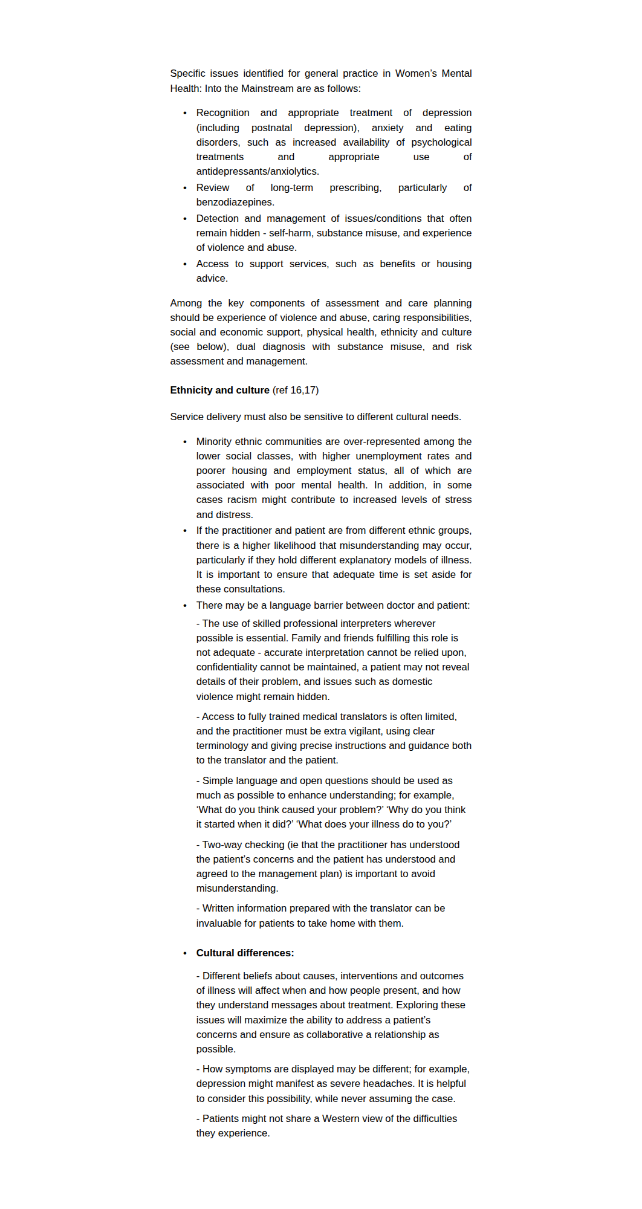Specific issues identified for general practice in Women’s Mental Health: Into the Mainstream are as follows:
Recognition and appropriate treatment of depression (including postnatal depression), anxiety and eating disorders, such as increased availability of psychological treatments and appropriate use of antidepressants/anxiolytics.
Review of long-term prescribing, particularly of benzodiazepines.
Detection and management of issues/conditions that often remain hidden - self-harm, substance misuse, and experience of violence and abuse.
Access to support services, such as benefits or housing advice.
Among the key components of assessment and care planning should be experience of violence and abuse, caring responsibilities, social and economic support, physical health, ethnicity and culture (see below), dual diagnosis with substance misuse, and risk assessment and management.
Ethnicity and culture (ref 16,17)
Service delivery must also be sensitive to different cultural needs.
Minority ethnic communities are over-represented among the lower social classes, with higher unemployment rates and poorer housing and employment status, all of which are associated with poor mental health. In addition, in some cases racism might contribute to increased levels of stress and distress.
If the practitioner and patient are from different ethnic groups, there is a higher likelihood that misunderstanding may occur, particularly if they hold different explanatory models of illness. It is important to ensure that adequate time is set aside for these consultations.
There may be a language barrier between doctor and patient:
- The use of skilled professional interpreters wherever possible is essential. Family and friends fulfilling this role is not adequate - accurate interpretation cannot be relied upon, confidentiality cannot be maintained, a patient may not reveal details of their problem, and issues such as domestic violence might remain hidden.
- Access to fully trained medical translators is often limited, and the practitioner must be extra vigilant, using clear terminology and giving precise instructions and guidance both to the translator and the patient.
- Simple language and open questions should be used as much as possible to enhance understanding; for example, ‘What do you think caused your problem?’ ‘Why do you think it started when it did?’ ‘What does your illness do to you?’
- Two-way checking (ie that the practitioner has understood the patient’s concerns and the patient has understood and agreed to the management plan) is important to avoid misunderstanding.
- Written information prepared with the translator can be invaluable for patients to take home with them.
Cultural differences:
- Different beliefs about causes, interventions and outcomes of illness will affect when and how people present, and how they understand messages about treatment. Exploring these issues will maximize the ability to address a patient’s concerns and ensure as collaborative a relationship as possible.
- How symptoms are displayed may be different; for example, depression might manifest as severe headaches. It is helpful to consider this possibility, while never assuming the case.
- Patients might not share a Western view of the difficulties they experience.